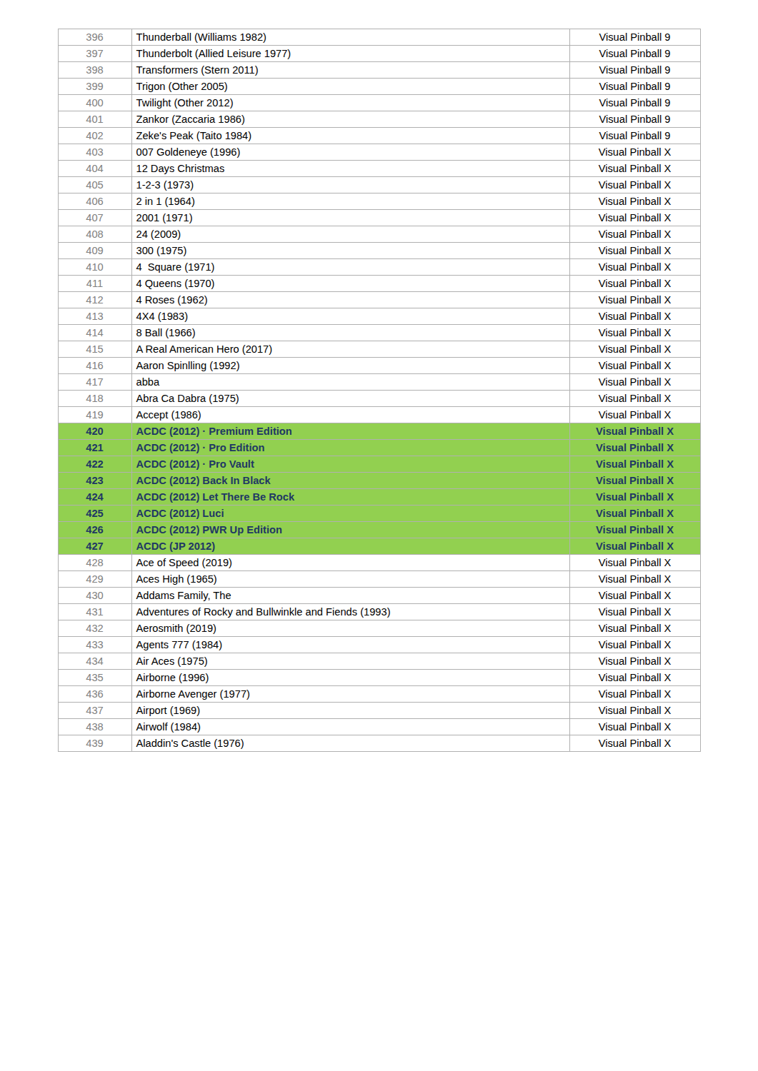| 396 | Thunderball (Williams 1982) | Visual Pinball 9 |
| 397 | Thunderbolt (Allied Leisure 1977) | Visual Pinball 9 |
| 398 | Transformers (Stern 2011) | Visual Pinball 9 |
| 399 | Trigon (Other 2005) | Visual Pinball 9 |
| 400 | Twilight (Other 2012) | Visual Pinball 9 |
| 401 | Zankor (Zaccaria 1986) | Visual Pinball 9 |
| 402 | Zeke's Peak (Taito 1984) | Visual Pinball 9 |
| 403 | 007 Goldeneye (1996) | Visual Pinball X |
| 404 | 12 Days Christmas | Visual Pinball X |
| 405 | 1-2-3 (1973) | Visual Pinball X |
| 406 | 2 in 1 (1964) | Visual Pinball X |
| 407 | 2001 (1971) | Visual Pinball X |
| 408 | 24 (2009) | Visual Pinball X |
| 409 | 300 (1975) | Visual Pinball X |
| 410 | 4 Square (1971) | Visual Pinball X |
| 411 | 4 Queens (1970) | Visual Pinball X |
| 412 | 4 Roses (1962) | Visual Pinball X |
| 413 | 4X4 (1983) | Visual Pinball X |
| 414 | 8 Ball (1966) | Visual Pinball X |
| 415 | A Real American Hero (2017) | Visual Pinball X |
| 416 | Aaron Spinlling (1992) | Visual Pinball X |
| 417 | abba | Visual Pinball X |
| 418 | Abra Ca Dabra (1975) | Visual Pinball X |
| 419 | Accept (1986) | Visual Pinball X |
| 420 | ACDC (2012) · Premium Edition | Visual Pinball X |
| 421 | ACDC (2012) · Pro Edition | Visual Pinball X |
| 422 | ACDC (2012) · Pro Vault | Visual Pinball X |
| 423 | ACDC (2012) Back In Black | Visual Pinball X |
| 424 | ACDC (2012) Let There Be Rock | Visual Pinball X |
| 425 | ACDC (2012) Luci | Visual Pinball X |
| 426 | ACDC (2012) PWR Up Edition | Visual Pinball X |
| 427 | ACDC (JP 2012) | Visual Pinball X |
| 428 | Ace of Speed (2019) | Visual Pinball X |
| 429 | Aces High (1965) | Visual Pinball X |
| 430 | Addams Family, The | Visual Pinball X |
| 431 | Adventures of Rocky and Bullwinkle and Fiends (1993) | Visual Pinball X |
| 432 | Aerosmith (2019) | Visual Pinball X |
| 433 | Agents 777 (1984) | Visual Pinball X |
| 434 | Air Aces (1975) | Visual Pinball X |
| 435 | Airborne (1996) | Visual Pinball X |
| 436 | Airborne Avenger (1977) | Visual Pinball X |
| 437 | Airport (1969) | Visual Pinball X |
| 438 | Airwolf (1984) | Visual Pinball X |
| 439 | Aladdin's Castle (1976) | Visual Pinball X |